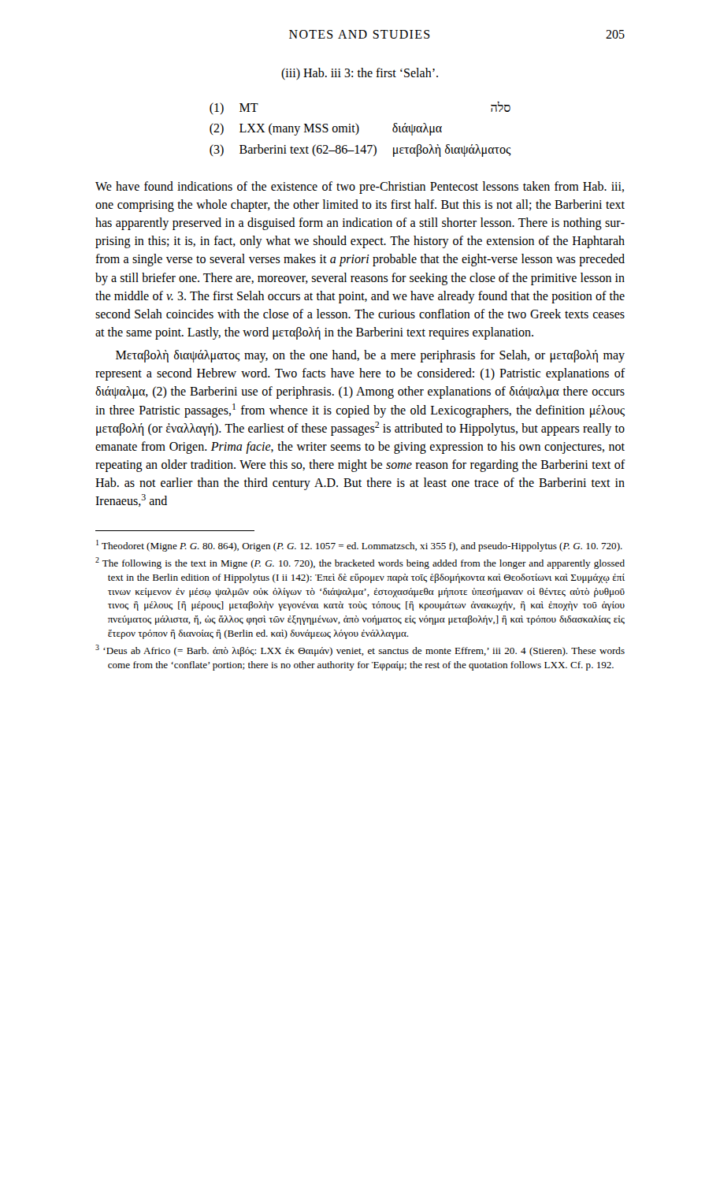NOTES AND STUDIES205
(iii) Hab. iii 3: the first ‘Selah’.
| (1) | MT | סלה |
| (2) | LXX (many MSS omit) | διάψαλμα |
| (3) | Barberini text (62–86–147) | μεταβολὴ διαψάλματος |
We have found indications of the existence of two pre-Christian Pentecost lessons taken from Hab. iii, one comprising the whole chapter, the other limited to its first half. But this is not all; the Barberini text has apparently preserved in a disguised form an indication of a still shorter lesson. There is nothing surprising in this; it is, in fact, only what we should expect. The history of the extension of the Haphtarah from a single verse to several verses makes it a priori probable that the eight-verse lesson was preceded by a still briefer one. There are, moreover, several reasons for seeking the close of the primitive lesson in the middle of v. 3. The first Selah occurs at that point, and we have already found that the position of the second Selah coincides with the close of a lesson. The curious conflation of the two Greek texts ceases at the same point. Lastly, the word μεταβολή in the Barberini text requires explanation.
Μεταβολὴ διαψάλματος may, on the one hand, be a mere periphrasis for Selah, or μεταβολή may represent a second Hebrew word. Two facts have here to be considered: (1) Patristic explanations of διάψαλμα, (2) the Barberini use of periphrasis. (1) Among other explanations of διάψαλμα there occurs in three Patristic passages,1 from whence it is copied by the old Lexicographers, the definition μέλους μεταβολή (or ἐναλλαγή). The earliest of these passages2 is attributed to Hippolytus, but appears really to emanate from Origen. Prima facie, the writer seems to be giving expression to his own conjectures, not repeating an older tradition. Were this so, there might be some reason for regarding the Barberini text of Hab. as not earlier than the third century A.D. But there is at least one trace of the Barberini text in Irenaeus,3 and
1 Theodoret (Migne P. G. 80. 864), Origen (P. G. 12. 1057 = ed. Lommatzsch, xi 355 f), and pseudo-Hippolytus (P. G. 10. 720).
2 The following is the text in Migne (P. G. 10. 720), the bracketed words being added from the longer and apparently glossed text in the Berlin edition of Hippolytus (I ii 142): Ἐπεὶ δὲ εὕρομεν παρὰ τοῖς ἑβδομήκοντα καὶ Θεοδοτίωνι καὶ Συμμάχῳ ἐπί τινων κείμενον ἐν μέσῳ ψαλμῶν οὐκ ὀλίγων τὸ ‘διάψαλμα’, ἐστοχασάμεθα μήποτε ὑπεσήμαναν οἱ θέντες αὐτὸ ῥυθμοῦ τινος ἢ μέλους [ἢ μέρους] μεταβολὴν γεγονέναι κατὰ τοὺς τόπους [ἢ κρουμάτων ἀνακωχήν, ἢ καὶ ἐποχὴν τοῦ ἁγίου πνεύματος μάλιστα, ἤ, ὡς ἄλλος φησὶ τῶν ἐξηγημένων, ἀπὸ νοήματος εἰς νόημα μεταβολήν,] ἢ καὶ τρόπου διδασκαλίας εἰς ἕτερον τρόπον ἢ διανοίας ἢ (Berlin ed. καὶ) δυνάμεως λόγου ἐνάλλαγμα.
3 ‘Deus ab Africo (= Barb. ἀπὸ λιβός: LXX ἐκ Θαιμάν) veniet, et sanctus de monte Effrem,’ iii 20. 4 (Stieren). These words come from the ‘conflate’ portion; there is no other authority for Ἐφραίμ; the rest of the quotation follows LXX. Cf. p. 192.